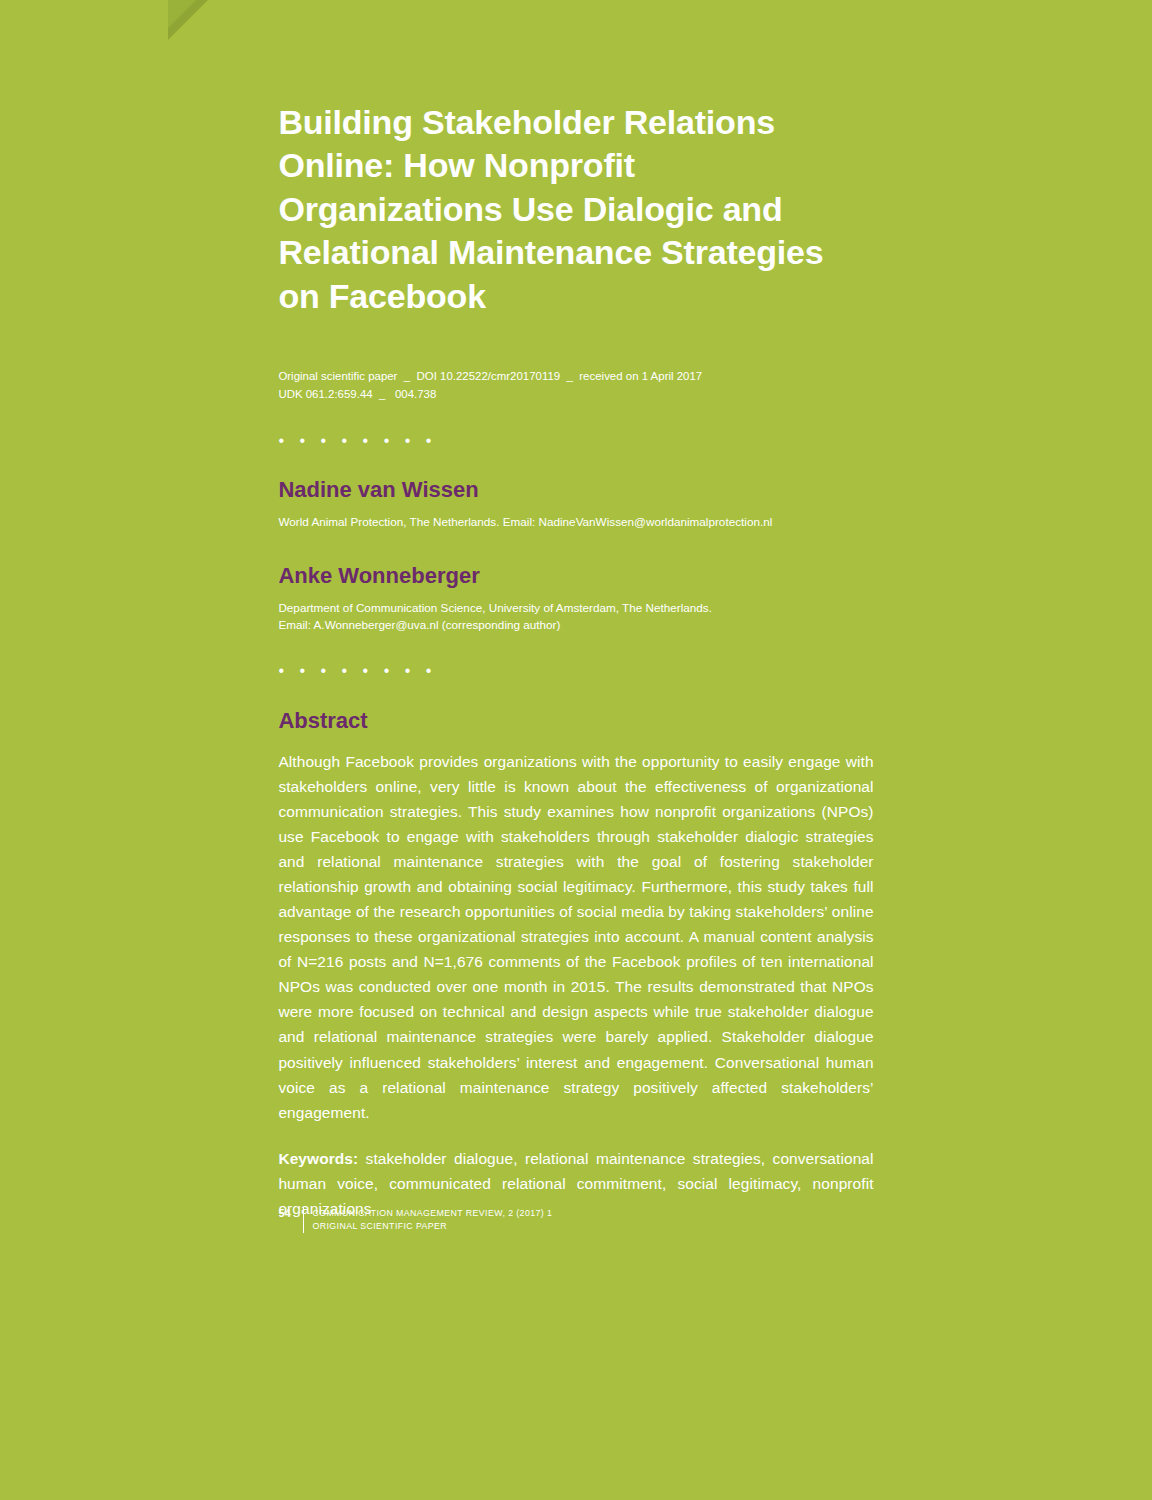Building Stakeholder Relations Online: How Nonprofit Organizations Use Dialogic and Relational Maintenance Strategies on Facebook
Original scientific paper _ DOI 10.22522/cmr20170119 _ received on 1 April 2017 UDK 061.2:659.44 _ 004.738
• • • • • • • •
Nadine van Wissen
World Animal Protection, The Netherlands. Email: NadineVanWissen@worldanimalprotection.nl
Anke Wonneberger
Department of Communication Science, University of Amsterdam, The Netherlands.
Email: A.Wonneberger@uva.nl (corresponding author)
• • • • • • • •
Abstract
Although Facebook provides organizations with the opportunity to easily engage with stakeholders online, very little is known about the effectiveness of organizational communication strategies. This study examines how nonprofit organizations (NPOs) use Facebook to engage with stakeholders through stakeholder dialogic strategies and relational maintenance strategies with the goal of fostering stakeholder relationship growth and obtaining social legitimacy. Furthermore, this study takes full advantage of the research opportunities of social media by taking stakeholders’ online responses to these organizational strategies into account. A manual content analysis of N=216 posts and N=1,676 comments of the Facebook profiles of ten international NPOs was conducted over one month in 2015. The results demonstrated that NPOs were more focused on technical and design aspects while true stakeholder dialogue and relational maintenance strategies were barely applied. Stakeholder dialogue positively influenced stakeholders’ interest and engagement. Conversational human voice as a relational maintenance strategy positively affected stakeholders’ engagement.
Keywords: stakeholder dialogue, relational maintenance strategies, conversational human voice, communicated relational commitment, social legitimacy, nonprofit organizations
54
COMMUNICATION MANAGEMENT REVIEW, 2 (2017) 1
ORIGINAL SCIENTIFIC PAPER